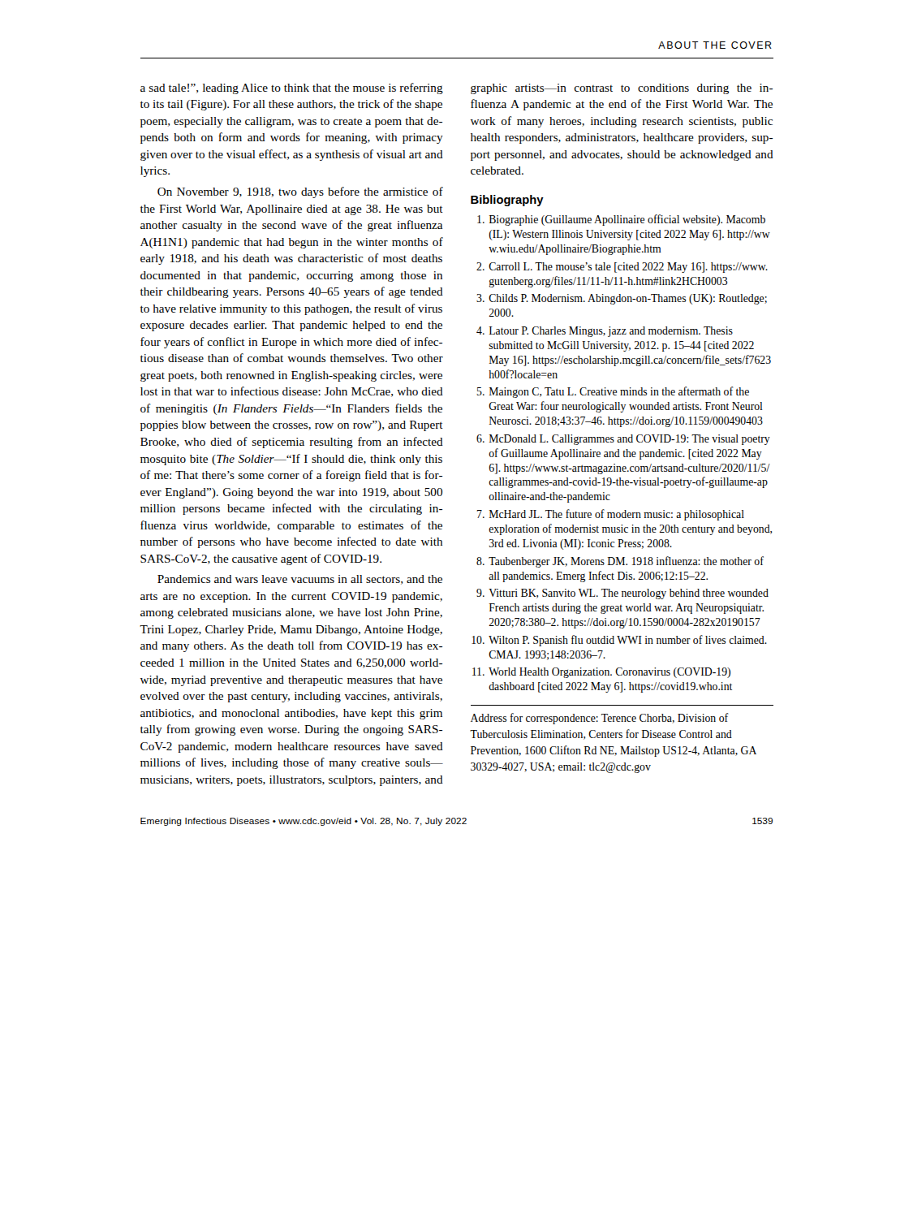About the Cover
a sad tale!”, leading Alice to think that the mouse is referring to its tail (Figure). For all these authors, the trick of the shape poem, especially the calligram, was to create a poem that depends both on form and words for meaning, with primacy given over to the visual effect, as a synthesis of visual art and lyrics.
On November 9, 1918, two days before the armistice of the First World War, Apollinaire died at age 38. He was but another casualty in the second wave of the great influenza A(H1N1) pandemic that had begun in the winter months of early 1918, and his death was characteristic of most deaths documented in that pandemic, occurring among those in their childbearing years. Persons 40–65 years of age tended to have relative immunity to this pathogen, the result of virus exposure decades earlier. That pandemic helped to end the four years of conflict in Europe in which more died of infectious disease than of combat wounds themselves. Two other great poets, both renowned in English-speaking circles, were lost in that war to infectious disease: John McCrae, who died of meningitis (In Flanders Fields—“In Flanders fields the poppies blow between the crosses, row on row”), and Rupert Brooke, who died of septicemia resulting from an infected mosquito bite (The Soldier—“If I should die, think only this of me: That there’s some corner of a foreign field that is forever England”). Going beyond the war into 1919, about 500 million persons became infected with the circulating influenza virus worldwide, comparable to estimates of the number of persons who have become infected to date with SARS-CoV-2, the causative agent of COVID-19.
Pandemics and wars leave vacuums in all sectors, and the arts are no exception. In the current COVID-19 pandemic, among celebrated musicians alone, we have lost John Prine, Trini Lopez, Charley Pride, Mamu Dibango, Antoine Hodge, and many others. As the death toll from COVID-19 has exceeded 1 million in the United States and 6,250,000 worldwide, myriad preventive and therapeutic measures that have evolved over the past century, including vaccines, antivirals, antibiotics, and monoclonal antibodies, have kept this grim tally from growing even worse. During the ongoing SARS-CoV-2 pandemic, modern healthcare resources have saved millions of lives, including those of many creative souls—musicians, writers, poets, illustrators, sculptors, painters, and graphic artists—in contrast to conditions during the influenza A pandemic at the end of the First World War. The work of many heroes, including research scientists, public health responders, administrators, healthcare providers, support personnel, and advocates, should be acknowledged and celebrated.
Bibliography
Biographie (Guillaume Apollinaire official website). Macomb (IL): Western Illinois University [cited 2022 May 6]. http://www.wiu.edu/Apollinaire/Biographie.htm
Carroll L. The mouse’s tale [cited 2022 May 16]. https://www.gutenberg.org/files/11/11-h/11-h.htm#link2HCH0003
Childs P. Modernism. Abingdon-on-Thames (UK): Routledge; 2000.
Latour P. Charles Mingus, jazz and modernism. Thesis submitted to McGill University, 2012. p. 15–44 [cited 2022 May 16]. https://escholarship.mcgill.ca/concern/file_sets/f7623h00f?locale=en
Maingon C, Tatu L. Creative minds in the aftermath of the Great War: four neurologically wounded artists. Front Neurol Neurosci. 2018;43:37–46. https://doi.org/10.1159/000490403
McDonald L. Calligrammes and COVID-19: The visual poetry of Guillaume Apollinaire and the pandemic. [cited 2022 May 6]. https://www.st-artmagazine.com/artsand-culture/2020/11/5/calligrammes-and-covid-19-the-visual-poetry-of-guillaume-apollinaire-and-the-pandemic
McHard JL. The future of modern music: a philosophical exploration of modernist music in the 20th century and beyond, 3rd ed. Livonia (MI): Iconic Press; 2008.
Taubenberger JK, Morens DM. 1918 influenza: the mother of all pandemics. Emerg Infect Dis. 2006;12:15–22.
Vitturi BK, Sanvito WL. The neurology behind three wounded French artists during the great world war. Arq Neuropsiquiatr. 2020;78:380–2. https://doi.org/10.1590/0004-282x20190157
Wilton P. Spanish flu outdid WWI in number of lives claimed. CMAJ. 1993;148:2036–7.
World Health Organization. Coronavirus (COVID-19) dashboard [cited 2022 May 6]. https://covid19.who.int
Address for correspondence: Terence Chorba, Division of Tuberculosis Elimination, Centers for Disease Control and Prevention, 1600 Clifton Rd NE, Mailstop US12-4, Atlanta, GA 30329-4027, USA; email: tlc2@cdc.gov
Emerging Infectious Diseases • www.cdc.gov/eid • Vol. 28, No. 7, July 2022 1539